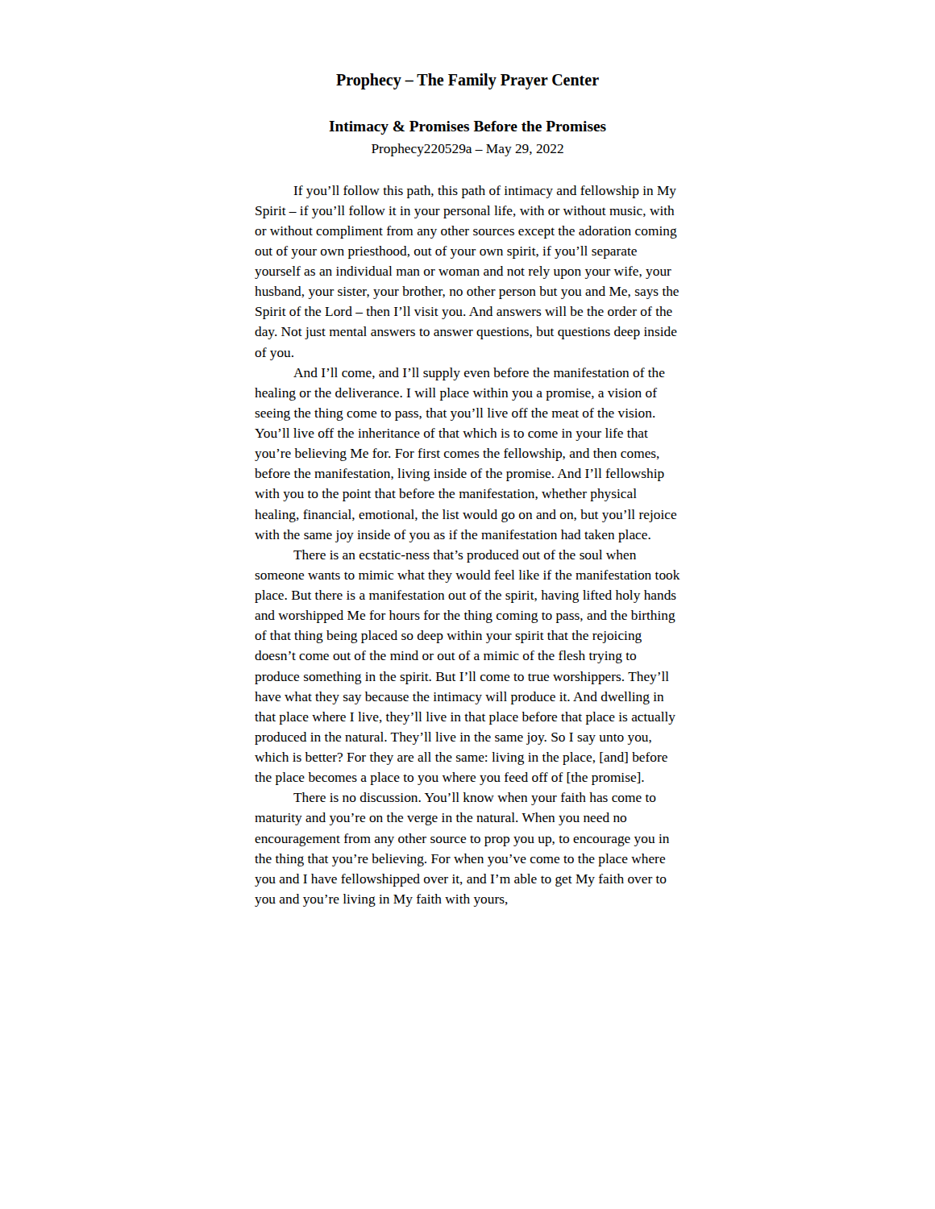Prophecy – The Family Prayer Center
Intimacy & Promises Before the Promises
Prophecy220529a – May 29, 2022
If you’ll follow this path, this path of intimacy and fellowship in My Spirit – if you’ll follow it in your personal life, with or without music, with or without compliment from any other sources except the adoration coming out of your own priesthood, out of your own spirit, if you’ll separate yourself as an individual man or woman and not rely upon your wife, your husband, your sister, your brother, no other person but you and Me, says the Spirit of the Lord – then I’ll visit you. And answers will be the order of the day. Not just mental answers to answer questions, but questions deep inside of you.
And I’ll come, and I’ll supply even before the manifestation of the healing or the deliverance. I will place within you a promise, a vision of seeing the thing come to pass, that you’ll live off the meat of the vision. You’ll live off the inheritance of that which is to come in your life that you’re believing Me for. For first comes the fellowship, and then comes, before the manifestation, living inside of the promise. And I’ll fellowship with you to the point that before the manifestation, whether physical healing, financial, emotional, the list would go on and on, but you’ll rejoice with the same joy inside of you as if the manifestation had taken place.
There is an ecstatic-ness that’s produced out of the soul when someone wants to mimic what they would feel like if the manifestation took place. But there is a manifestation out of the spirit, having lifted holy hands and worshipped Me for hours for the thing coming to pass, and the birthing of that thing being placed so deep within your spirit that the rejoicing doesn’t come out of the mind or out of a mimic of the flesh trying to produce something in the spirit. But I’ll come to true worshippers. They’ll have what they say because the intimacy will produce it. And dwelling in that place where I live, they’ll live in that place before that place is actually produced in the natural. They’ll live in the same joy. So I say unto you, which is better? For they are all the same: living in the place, [and] before the place becomes a place to you where you feed off of [the promise].
There is no discussion. You’ll know when your faith has come to maturity and you’re on the verge in the natural. When you need no encouragement from any other source to prop you up, to encourage you in the thing that you’re believing. For when you’ve come to the place where you and I have fellowshipped over it, and I’m able to get My faith over to you and you’re living in My faith with yours,